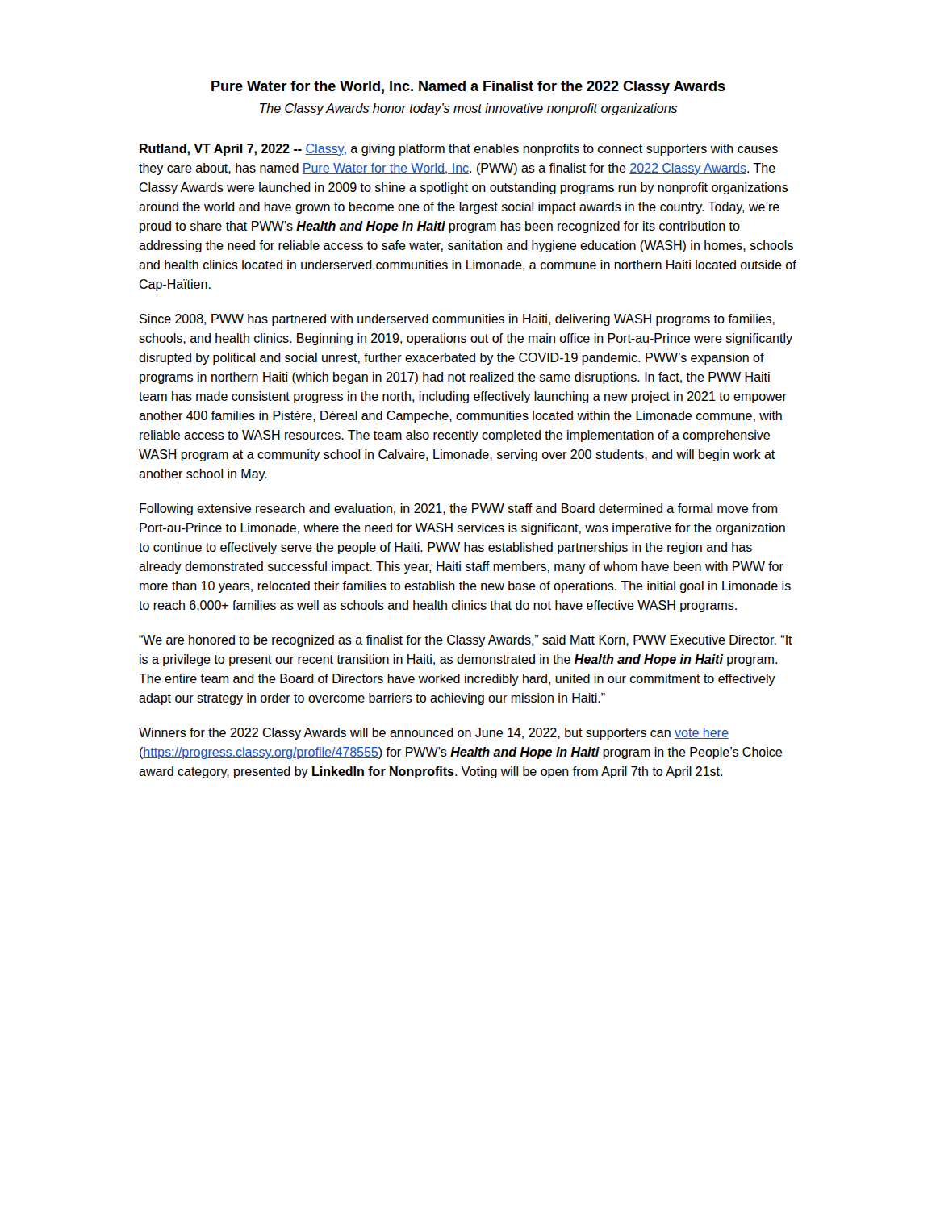Pure Water for the World, Inc. Named a Finalist for the 2022 Classy Awards
The Classy Awards honor today’s most innovative nonprofit organizations
Rutland, VT April 7, 2022 -- Classy, a giving platform that enables nonprofits to connect supporters with causes they care about, has named Pure Water for the World, Inc. (PWW) as a finalist for the 2022 Classy Awards. The Classy Awards were launched in 2009 to shine a spotlight on outstanding programs run by nonprofit organizations around the world and have grown to become one of the largest social impact awards in the country. Today, we’re proud to share that PWW’s Health and Hope in Haiti program has been recognized for its contribution to addressing the need for reliable access to safe water, sanitation and hygiene education (WASH) in homes, schools and health clinics located in underserved communities in Limonade, a commune in northern Haiti located outside of Cap-Haïtien.
Since 2008, PWW has partnered with underserved communities in Haiti, delivering WASH programs to families, schools, and health clinics. Beginning in 2019, operations out of the main office in Port-au-Prince were significantly disrupted by political and social unrest, further exacerbated by the COVID-19 pandemic. PWW’s expansion of programs in northern Haiti (which began in 2017) had not realized the same disruptions. In fact, the PWW Haiti team has made consistent progress in the north, including effectively launching a new project in 2021 to empower another 400 families in Pistère, Déreal and Campeche, communities located within the Limonade commune, with reliable access to WASH resources. The team also recently completed the implementation of a comprehensive WASH program at a community school in Calvaire, Limonade, serving over 200 students, and will begin work at another school in May.
Following extensive research and evaluation, in 2021, the PWW staff and Board determined a formal move from Port-au-Prince to Limonade, where the need for WASH services is significant, was imperative for the organization to continue to effectively serve the people of Haiti. PWW has established partnerships in the region and has already demonstrated successful impact. This year, Haiti staff members, many of whom have been with PWW for more than 10 years, relocated their families to establish the new base of operations. The initial goal in Limonade is to reach 6,000+ families as well as schools and health clinics that do not have effective WASH programs.
“We are honored to be recognized as a finalist for the Classy Awards,” said Matt Korn, PWW Executive Director. “It is a privilege to present our recent transition in Haiti, as demonstrated in the Health and Hope in Haiti program. The entire team and the Board of Directors have worked incredibly hard, united in our commitment to effectively adapt our strategy in order to overcome barriers to achieving our mission in Haiti.”
Winners for the 2022 Classy Awards will be announced on June 14, 2022, but supporters can vote here (https://progress.classy.org/profile/478555) for PWW’s Health and Hope in Haiti program in the People’s Choice award category, presented by LinkedIn for Nonprofits. Voting will be open from April 7th to April 21st.